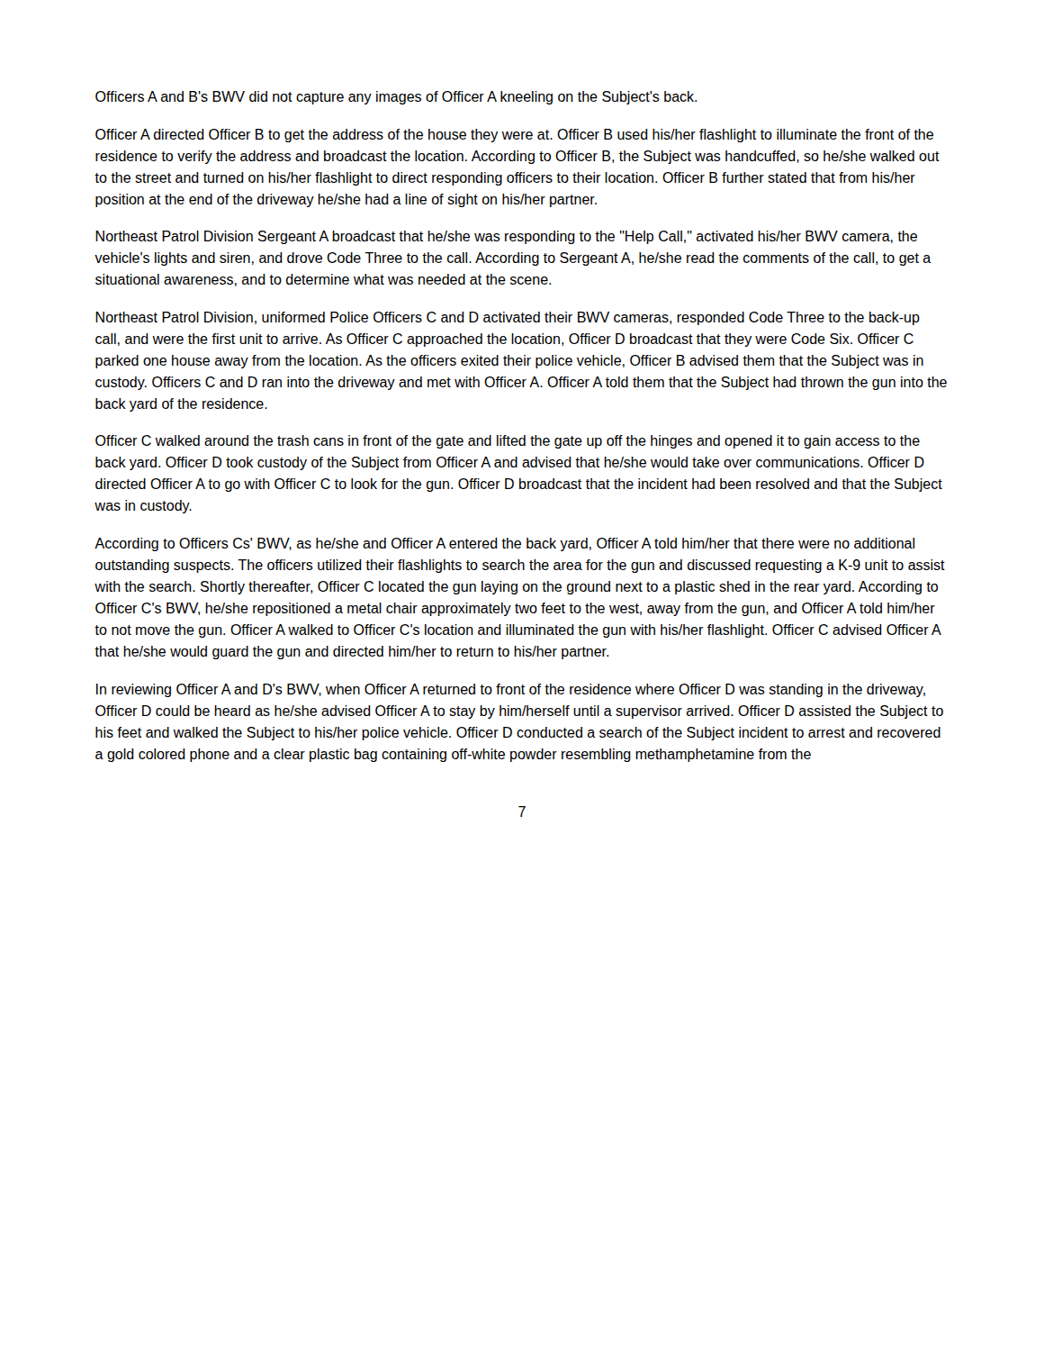Officers A and B's BWV did not capture any images of Officer A kneeling on the Subject's back.
Officer A directed Officer B to get the address of the house they were at. Officer B used his/her flashlight to illuminate the front of the residence to verify the address and broadcast the location. According to Officer B, the Subject was handcuffed, so he/she walked out to the street and turned on his/her flashlight to direct responding officers to their location. Officer B further stated that from his/her position at the end of the driveway he/she had a line of sight on his/her partner.
Northeast Patrol Division Sergeant A broadcast that he/she was responding to the "Help Call," activated his/her BWV camera, the vehicle's lights and siren, and drove Code Three to the call. According to Sergeant A, he/she read the comments of the call, to get a situational awareness, and to determine what was needed at the scene.
Northeast Patrol Division, uniformed Police Officers C and D activated their BWV cameras, responded Code Three to the back-up call, and were the first unit to arrive. As Officer C approached the location, Officer D broadcast that they were Code Six. Officer C parked one house away from the location. As the officers exited their police vehicle, Officer B advised them that the Subject was in custody. Officers C and D ran into the driveway and met with Officer A. Officer A told them that the Subject had thrown the gun into the back yard of the residence.
Officer C walked around the trash cans in front of the gate and lifted the gate up off the hinges and opened it to gain access to the back yard. Officer D took custody of the Subject from Officer A and advised that he/she would take over communications. Officer D directed Officer A to go with Officer C to look for the gun. Officer D broadcast that the incident had been resolved and that the Subject was in custody.
According to Officers Cs' BWV, as he/she and Officer A entered the back yard, Officer A told him/her that there were no additional outstanding suspects. The officers utilized their flashlights to search the area for the gun and discussed requesting a K-9 unit to assist with the search. Shortly thereafter, Officer C located the gun laying on the ground next to a plastic shed in the rear yard. According to Officer C's BWV, he/she repositioned a metal chair approximately two feet to the west, away from the gun, and Officer A told him/her to not move the gun. Officer A walked to Officer C's location and illuminated the gun with his/her flashlight. Officer C advised Officer A that he/she would guard the gun and directed him/her to return to his/her partner.
In reviewing Officer A and D's BWV, when Officer A returned to front of the residence where Officer D was standing in the driveway, Officer D could be heard as he/she advised Officer A to stay by him/herself until a supervisor arrived. Officer D assisted the Subject to his feet and walked the Subject to his/her police vehicle. Officer D conducted a search of the Subject incident to arrest and recovered a gold colored phone and a clear plastic bag containing off-white powder resembling methamphetamine from the
7